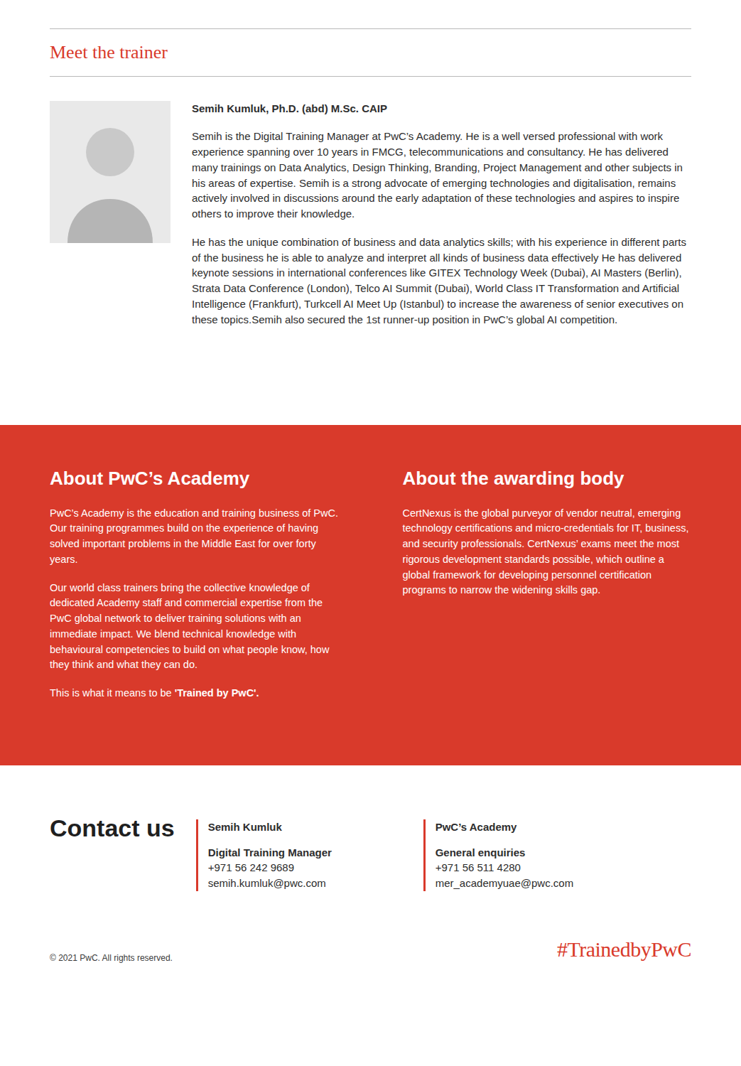Meet the trainer
Semih Kumluk, Ph.D. (abd) M.Sc. CAIP
Semih is the Digital Training Manager at PwC’s Academy. He is a well versed professional with work experience spanning over 10 years in FMCG, telecommunications and consultancy. He has delivered many trainings on Data Analytics, Design Thinking, Branding, Project Management and other subjects in his areas of expertise. Semih is a strong advocate of emerging technologies and digitalisation, remains actively involved in discussions around the early adaptation of these technologies and aspires to inspire others to improve their knowledge.
He has the unique combination of business and data analytics skills; with his experience in different parts of the business he is able to analyze and interpret all kinds of business data effectively He has delivered keynote sessions in international conferences like GITEX Technology Week (Dubai), AI Masters (Berlin), Strata Data Conference (London), Telco AI Summit (Dubai), World Class IT Transformation and Artificial Intelligence (Frankfurt), Turkcell AI Meet Up (Istanbul) to increase the awareness of senior executives on these topics.Semih also secured the 1st runner-up position in PwC’s global AI competition.
About PwC’s Academy
PwC’s Academy is the education and training business of PwC. Our training programmes build on the experience of having solved important problems in the Middle East for over forty years.
Our world class trainers bring the collective knowledge of dedicated Academy staff and commercial expertise from the PwC global network to deliver training solutions with an immediate impact. We blend technical knowledge with behavioural competencies to build on what people know, how they think and what they can do.
This is what it means to be 'Trained by PwC'.
About the awarding body
CertNexus is the global purveyor of vendor neutral, emerging technology certifications and micro-credentials for IT, business, and security professionals. CertNexus’ exams meet the most rigorous development standards possible, which outline a global framework for developing personnel certification programs to narrow the widening skills gap.
Contact us
Semih Kumluk
Digital Training Manager
+971 56 242 9689
semih.kumluk@pwc.com
PwC’s Academy
General enquiries
+971 56 511 4280
mer_academyuae@pwc.com
© 2021 PwC. All rights reserved.
#TrainedbyPwC